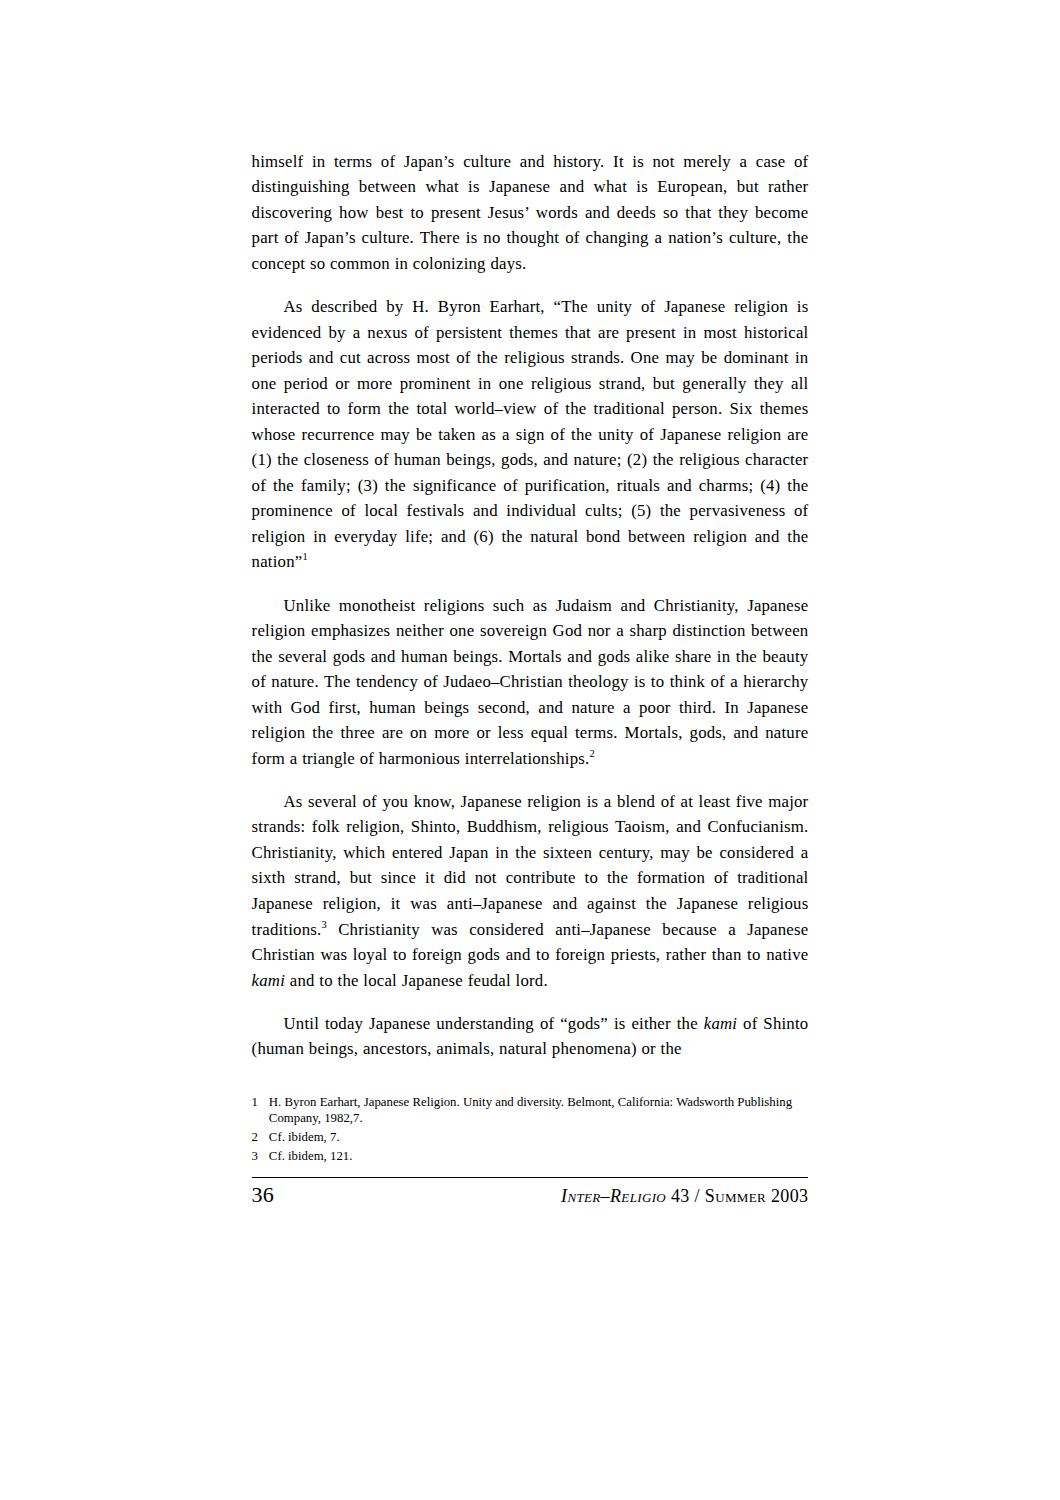himself in terms of Japan’s culture and history. It is not merely a case of distinguishing between what is Japanese and what is European, but rather discovering how best to present Jesus’ words and deeds so that they become part of Japan’s culture. There is no thought of changing a nation’s culture, the concept so common in colonizing days.
As described by H. Byron Earhart, “The unity of Japanese religion is evidenced by a nexus of persistent themes that are present in most historical periods and cut across most of the religious strands. One may be dominant in one period or more prominent in one religious strand, but generally they all interacted to form the total world–view of the traditional person. Six themes whose recurrence may be taken as a sign of the unity of Japanese religion are (1) the closeness of human beings, gods, and nature; (2) the religious character of the family; (3) the significance of purification, rituals and charms; (4) the prominence of local festivals and individual cults; (5) the pervasiveness of religion in everyday life; and (6) the natural bond between religion and the nation”1
Unlike monotheist religions such as Judaism and Christianity, Japanese religion emphasizes neither one sovereign God nor a sharp distinction between the several gods and human beings. Mortals and gods alike share in the beauty of nature. The tendency of Judaeo–Christian theology is to think of a hierarchy with God first, human beings second, and nature a poor third. In Japanese religion the three are on more or less equal terms. Mortals, gods, and nature form a triangle of harmonious interrelationships.2
As several of you know, Japanese religion is a blend of at least five major strands: folk religion, Shinto, Buddhism, religious Taoism, and Confucianism. Christianity, which entered Japan in the sixteen century, may be considered a sixth strand, but since it did not contribute to the formation of traditional Japanese religion, it was anti–Japanese and against the Japanese religious traditions.3 Christianity was considered anti–Japanese because a Japanese Christian was loyal to foreign gods and to foreign priests, rather than to native kami and to the local Japanese feudal lord.
Until today Japanese understanding of “gods” is either the kami of Shinto (human beings, ancestors, animals, natural phenomena) or the
1 H. Byron Earhart, Japanese Religion. Unity and diversity. Belmont, California: Wadsworth Publishing Company, 1982,7.
2 Cf. ibidem, 7.
3 Cf. ibidem, 121.
36
Inter–Religio 43 / S ummer 2003